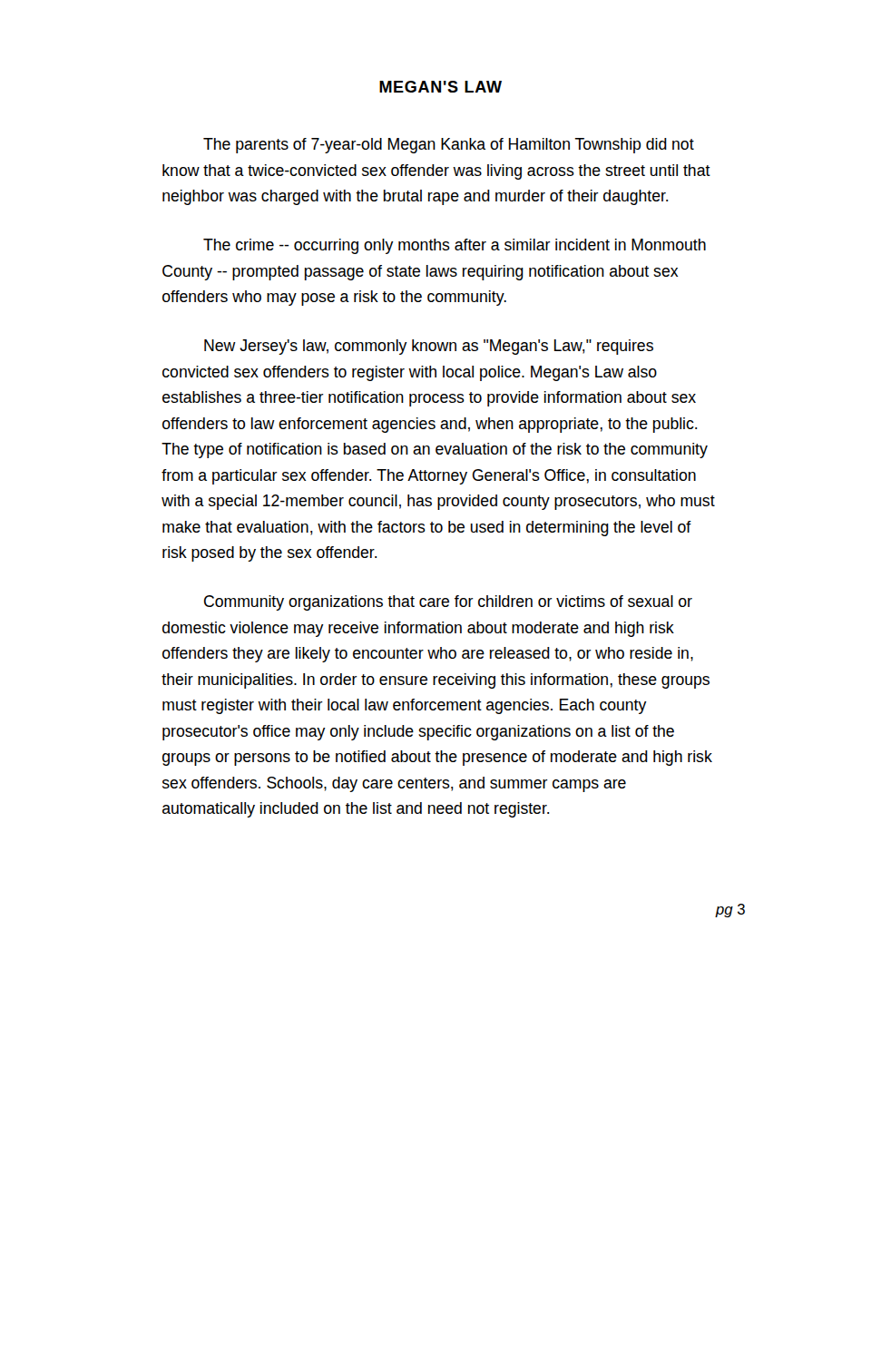MEGAN'S LAW
The parents of 7-year-old Megan Kanka of Hamilton Township did not know that a twice-convicted sex offender was living across the street until that neighbor was charged with the brutal rape and murder of their daughter.
The crime -- occurring only months after a similar incident in Monmouth County -- prompted passage of state laws requiring notification about sex offenders who may pose a risk to the community.
New Jersey's law, commonly known as "Megan's Law," requires convicted sex offenders to register with local police. Megan's Law also establishes a three-tier notification process to provide information about sex offenders to law enforcement agencies and, when appropriate, to the public. The type of notification is based on an evaluation of the risk to the community from a particular sex offender. The Attorney General's Office, in consultation with a special 12-member council, has provided county prosecutors, who must make that evaluation, with the factors to be used in determining the level of risk posed by the sex offender.
Community organizations that care for children or victims of sexual or domestic violence may receive information about moderate and high risk offenders they are likely to encounter who are released to, or who reside in, their municipalities. In order to ensure receiving this information, these groups must register with their local law enforcement agencies. Each county prosecutor's office may only include specific organizations on a list of the groups or persons to be notified about the presence of moderate and high risk sex offenders. Schools, day care centers, and summer camps are automatically included on the list and need not register.
pg 3